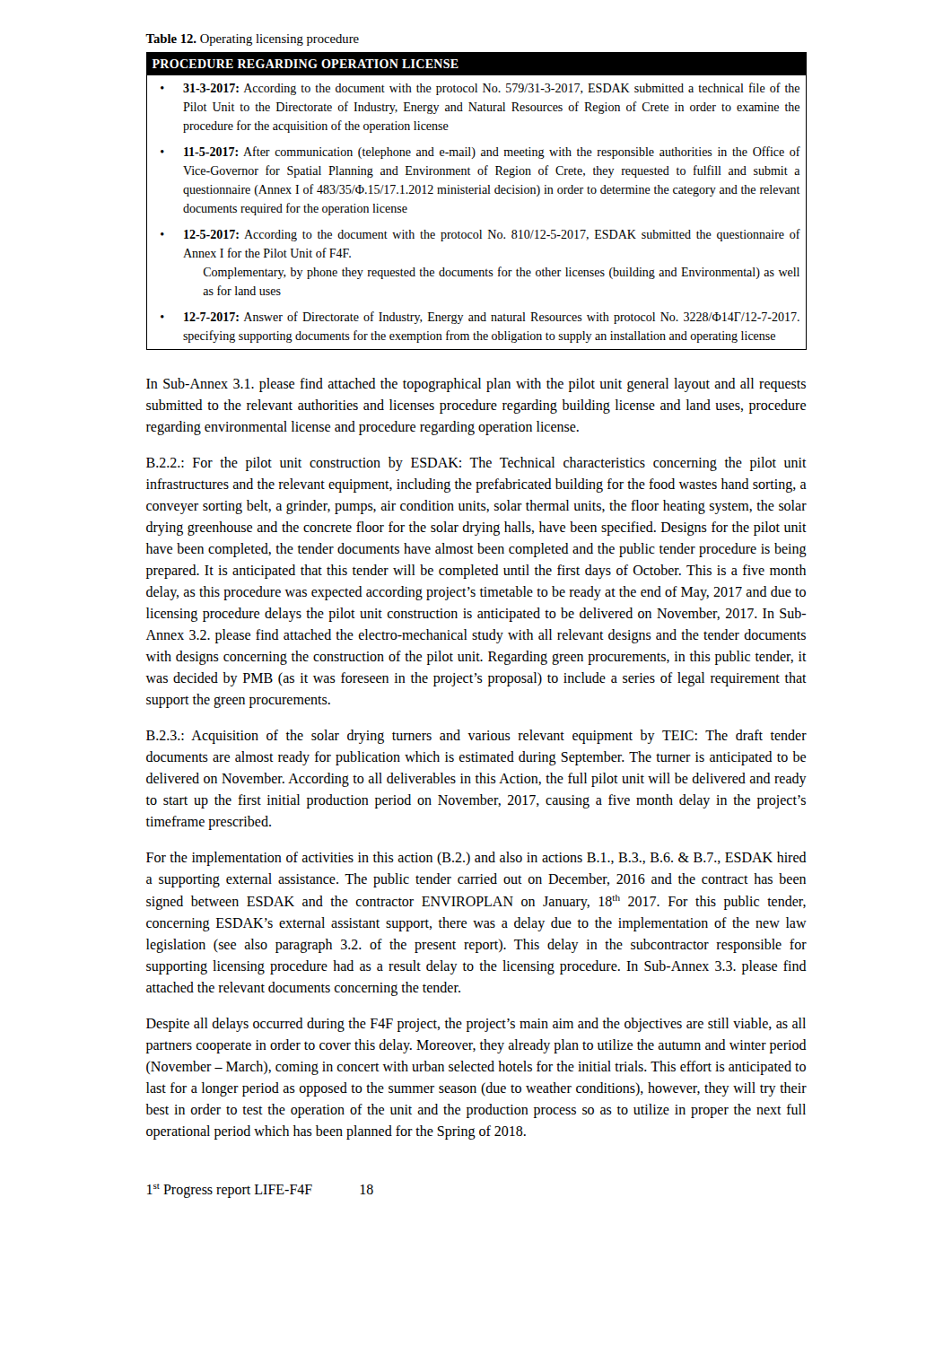Table 12. Operating licensing procedure
| PROCEDURE REGARDING OPERATION LICENSE |
| --- |
| • | 31-3-2017: According to the document with the protocol No. 579/31-3-2017, ESDAK submitted a technical file of the Pilot Unit to the Directorate of Industry, Energy and Natural Resources of Region of Crete in order to examine the procedure for the acquisition of the operation license |
| • | 11-5-2017: After communication (telephone and e-mail) and meeting with the responsible authorities in the Office of Vice-Governor for Spatial Planning and Environment of Region of Crete, they requested to fulfill and submit a questionnaire (Annex I of 483/35/Φ.15/17.1.2012 ministerial decision) in order to determine the category and the relevant documents required for the operation license |
| • | 12-5-2017: According to the document with the protocol No. 810/12-5-2017, ESDAK submitted the questionnaire of Annex I for the Pilot Unit of F4F. Complementary, by phone they requested the documents for the other licenses (building and Environmental) as well as for land uses |
| • | 12-7-2017: Answer of Directorate of Industry, Energy and natural Resources with protocol No. 3228/Φ14Γ/12-7-2017. specifying supporting documents for the exemption from the obligation to supply an installation and operating license |
In Sub-Annex 3.1. please find attached the topographical plan with the pilot unit general layout and all requests submitted to the relevant authorities and licenses procedure regarding building license and land uses, procedure regarding environmental license and procedure regarding operation license.
B.2.2.: For the pilot unit construction by ESDAK: The Technical characteristics concerning the pilot unit infrastructures and the relevant equipment, including the prefabricated building for the food wastes hand sorting, a conveyer sorting belt, a grinder, pumps, air condition units, solar thermal units, the floor heating system, the solar drying greenhouse and the concrete floor for the solar drying halls, have been specified. Designs for the pilot unit have been completed, the tender documents have almost been completed and the public tender procedure is being prepared. It is anticipated that this tender will be completed until the first days of October. This is a five month delay, as this procedure was expected according project’s timetable to be ready at the end of May, 2017 and due to licensing procedure delays the pilot unit construction is anticipated to be delivered on November, 2017. In Sub-Annex 3.2. please find attached the electro-mechanical study with all relevant designs and the tender documents with designs concerning the construction of the pilot unit. Regarding green procurements, in this public tender, it was decided by PMB (as it was foreseen in the project’s proposal) to include a series of legal requirement that support the green procurements.
B.2.3.: Acquisition of the solar drying turners and various relevant equipment by TEIC: The draft tender documents are almost ready for publication which is estimated during September. The turner is anticipated to be delivered on November. According to all deliverables in this Action, the full pilot unit will be delivered and ready to start up the first initial production period on November, 2017, causing a five month delay in the project’s timeframe prescribed.
For the implementation of activities in this action (B.2.) and also in actions B.1., B.3., B.6. & B.7., ESDAK hired a supporting external assistance. The public tender carried out on December, 2016 and the contract has been signed between ESDAK and the contractor ENVIROPLAN on January, 18th 2017. For this public tender, concerning ESDAK’s external assistant support, there was a delay due to the implementation of the new law legislation (see also paragraph 3.2. of the present report). This delay in the subcontractor responsible for supporting licensing procedure had as a result delay to the licensing procedure. In Sub-Annex 3.3. please find attached the relevant documents concerning the tender.
Despite all delays occurred during the F4F project, the project’s main aim and the objectives are still viable, as all partners cooperate in order to cover this delay. Moreover, they already plan to utilize the autumn and winter period (November – March), coming in concert with urban selected hotels for the initial trials. This effort is anticipated to last for a longer period as opposed to the summer season (due to weather conditions), however, they will try their best in order to test the operation of the unit and the production process so as to utilize in proper the next full operational period which has been planned for the Spring of 2018.
1st Progress report LIFE-F4F 18